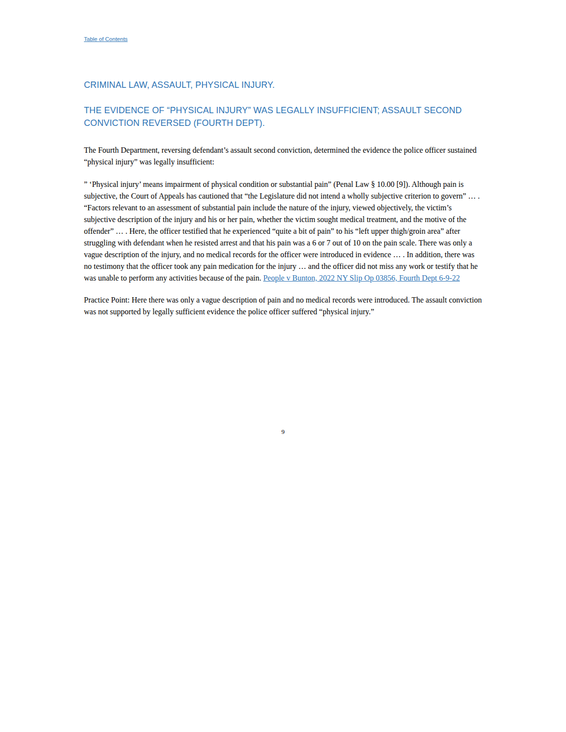Table of Contents
CRIMINAL LAW, ASSAULT, PHYSICAL INJURY.
THE EVIDENCE OF “PHYSICAL INJURY” WAS LEGALLY INSUFFICIENT; ASSAULT SECOND CONVICTION REVERSED (FOURTH DEPT).
The Fourth Department, reversing defendant’s assault second conviction, determined the evidence the police officer sustained “physical injury” was legally insufficient:
” ‘Physical injury’ means impairment of physical condition or substantial pain” (Penal Law § 10.00 [9]). Although pain is subjective, the Court of Appeals has cautioned that “the Legislature did not intend a wholly subjective criterion to govern” … . “Factors relevant to an assessment of substantial pain include the nature of the injury, viewed objectively, the victim’s subjective description of the injury and his or her pain, whether the victim sought medical treatment, and the motive of the offender” … . Here, the officer testified that he experienced “quite a bit of pain” to his “left upper thigh/groin area” after struggling with defendant when he resisted arrest and that his pain was a 6 or 7 out of 10 on the pain scale. There was only a vague description of the injury, and no medical records for the officer were introduced in evidence … . In addition, there was no testimony that the officer took any pain medication for the injury … and the officer did not miss any work or testify that he was unable to perform any activities because of the pain. People v Bunton, 2022 NY Slip Op 03856, Fourth Dept 6-9-22
Practice Point: Here there was only a vague description of pain and no medical records were introduced. The assault conviction was not supported by legally sufficient evidence the police officer suffered “physical injury.”
9